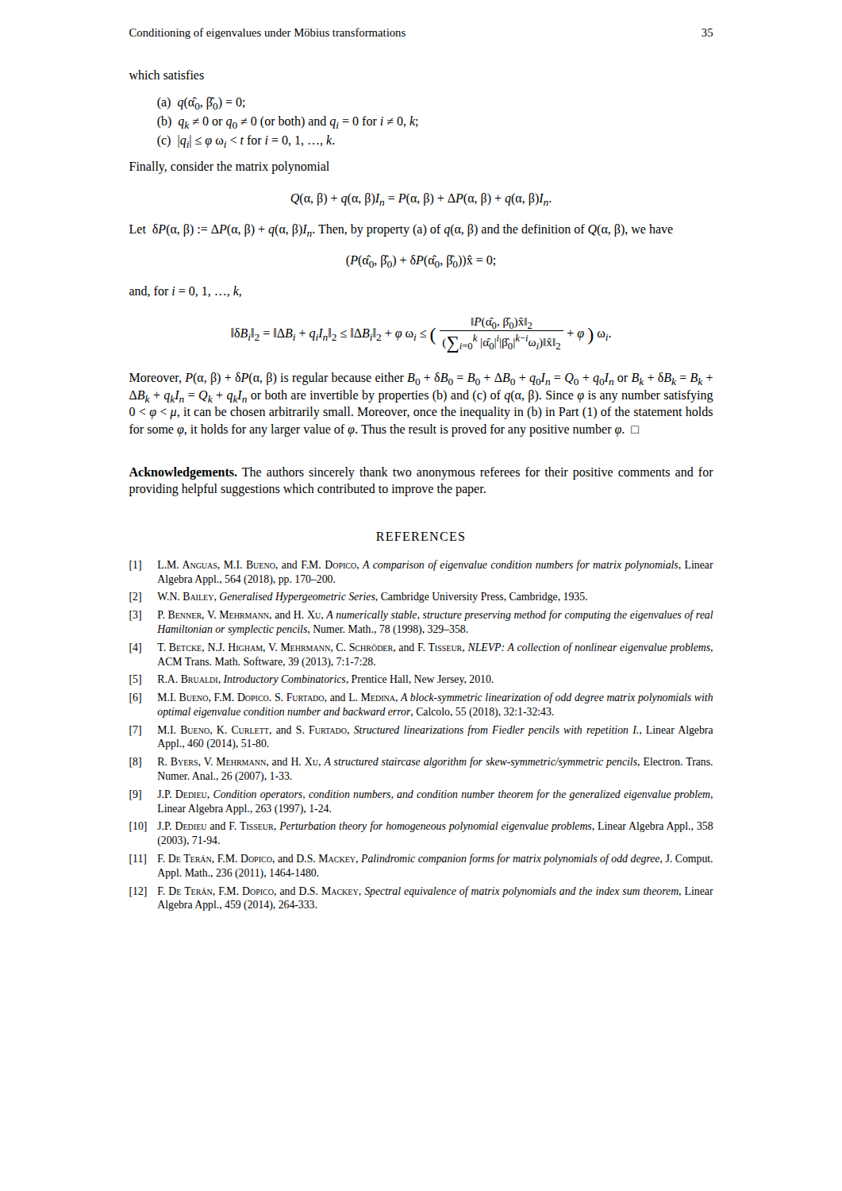Conditioning of eigenvalues under Möbius transformations 35
which satisfies
(a) q(α̂0, β̂0) = 0;
(b) qk ≠ 0 or q0 ≠ 0 (or both) and qi = 0 for i ≠ 0, k;
(c) |qi| ≤ φ ωi < t for i = 0, 1, …, k.
Finally, consider the matrix polynomial
Q(α, β) + q(α, β)In = P(α, β) + ΔP(α, β) + q(α, β)In.
Let δP(α, β) := ΔP(α, β) + q(α, β)In. Then, by property (a) of q(α, β) and the definition of Q(α, β), we have
(P(α̂0, β̂0) + δP(α̂0, β̂0))x̂ = 0;
and, for i = 0, 1, …, k,
‖δBi‖2 = ‖ΔBi + qi In‖2 ≤ ‖ΔBi‖2 + φ ωi ≤ ( ‖P(α̂0, β̂0)x̂‖2 (∑i=0k |α̂0|i|β̂0|k−iωi)‖x̂‖2 + φ ) ωi.
Moreover, P(α, β) + δP(α, β) is regular because either B0 + δB0 = B0 + ΔB0 + q0In = Q0 + q0In or Bk + δBk = Bk + ΔBk + qk In = Qk + qk In or both are invertible by properties (b) and (c) of q(α, β). Since φ is any number satisfying 0 < φ < μ, it can be chosen arbitrarily small. Moreover, once the inequality in (b) in Part (1) of the statement holds for some φ, it holds for any larger value of φ. Thus the result is proved for any positive number φ. □
Acknowledgements. The authors sincerely thank two anonymous referees for their positive comments and for providing helpful suggestions which contributed to improve the paper.
References
L.M. Anguas, M.I. Bueno, and F.M. Dopico, A comparison of eigenvalue condition numbers for matrix polynomials, Linear Algebra Appl., 564 (2018), pp. 170–200.
W.N. Bailey, Generalised Hypergeometric Series, Cambridge University Press, Cambridge, 1935.
P. Benner, V. Mehrmann, and H. Xu, A numerically stable, structure preserving method for computing the eigenvalues of real Hamiltonian or symplectic pencils, Numer. Math., 78 (1998), 329–358.
T. Betcke, N.J. Higham, V. Mehrmann, C. Schröder, and F. Tisseur, NLEVP: A collection of nonlinear eigenvalue problems, ACM Trans. Math. Software, 39 (2013), 7:1-7:28.
R.A. Brualdi, Introductory Combinatorics, Prentice Hall, New Jersey, 2010.
M.I. Bueno, F.M. Dopico. S. Furtado, and L. Medina, A block-symmetric linearization of odd degree matrix polynomials with optimal eigenvalue condition number and backward error, Calcolo, 55 (2018), 32:1-32:43.
M.I. Bueno, K. Curlett, and S. Furtado, Structured linearizations from Fiedler pencils with repetition I., Linear Algebra Appl., 460 (2014), 51-80.
R. Byers, V. Mehrmann, and H. Xu, A structured staircase algorithm for skew-symmetric/symmetric pencils, Electron. Trans. Numer. Anal., 26 (2007), 1-33.
J.P. Dedieu, Condition operators, condition numbers, and condition number theorem for the generalized eigenvalue problem, Linear Algebra Appl., 263 (1997), 1-24.
J.P. Dedieu and F. Tisseur, Perturbation theory for homogeneous polynomial eigenvalue problems, Linear Algebra Appl., 358 (2003), 71-94.
F. De Terán, F.M. Dopico, and D.S. Mackey, Palindromic companion forms for matrix polynomials of odd degree, J. Comput. Appl. Math., 236 (2011), 1464-1480.
F. De Terán, F.M. Dopico, and D.S. Mackey, Spectral equivalence of matrix polynomials and the index sum theorem, Linear Algebra Appl., 459 (2014), 264-333.